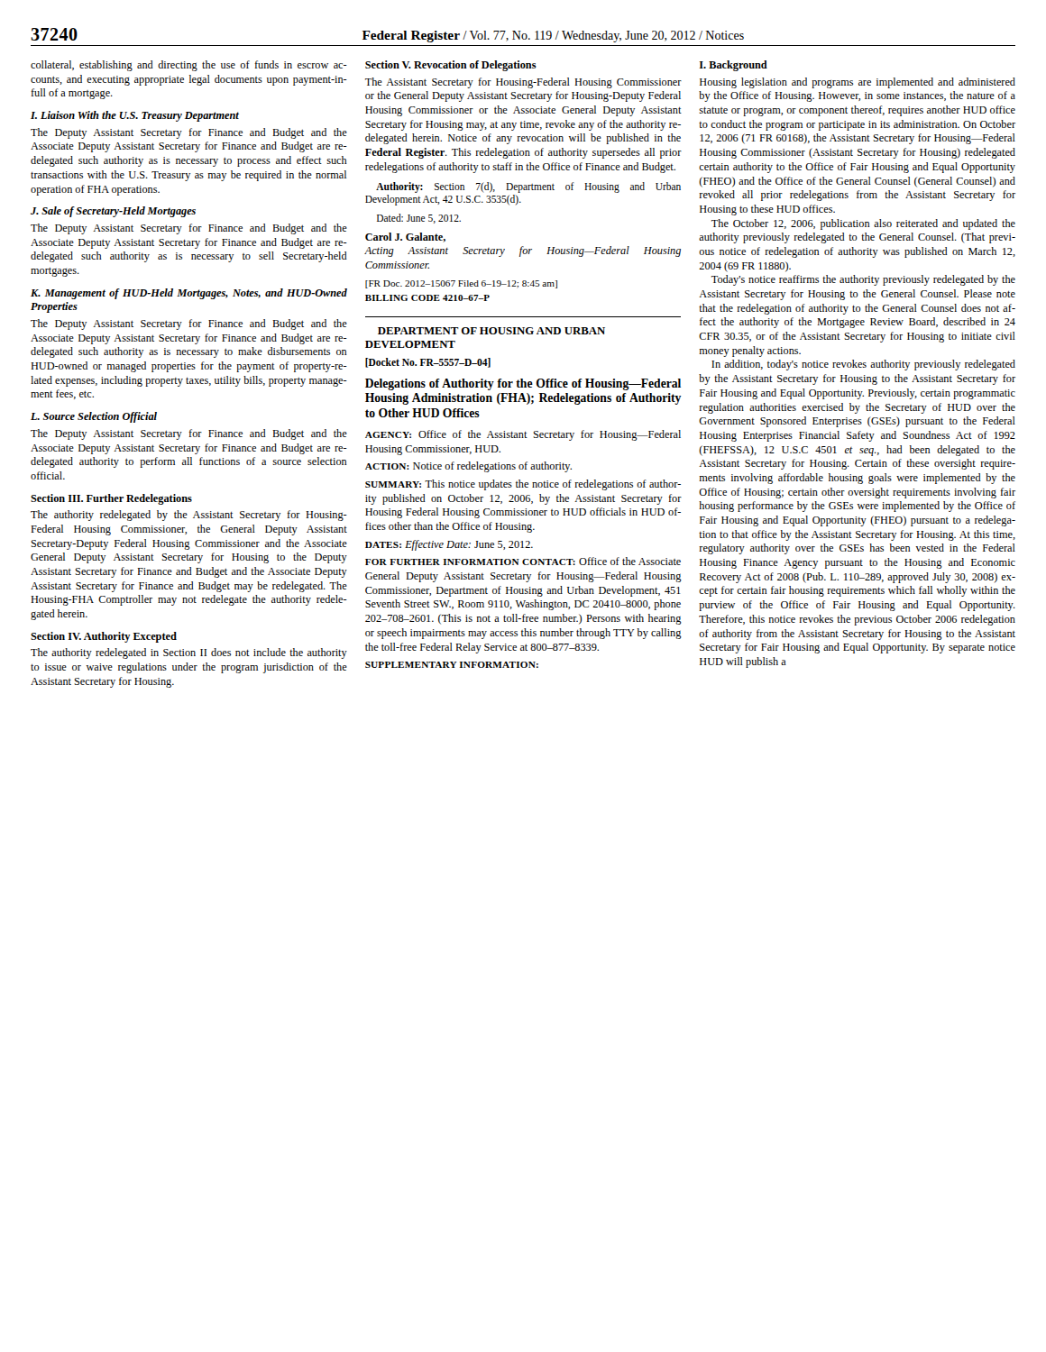37240
Federal Register / Vol. 77, No. 119 / Wednesday, June 20, 2012 / Notices
collateral, establishing and directing the use of funds in escrow accounts, and executing appropriate legal documents upon payment-in-full of a mortgage.
I. Liaison With the U.S. Treasury Department
The Deputy Assistant Secretary for Finance and Budget and the Associate Deputy Assistant Secretary for Finance and Budget are redelegated such authority as is necessary to process and effect such transactions with the U.S. Treasury as may be required in the normal operation of FHA operations.
J. Sale of Secretary-Held Mortgages
The Deputy Assistant Secretary for Finance and Budget and the Associate Deputy Assistant Secretary for Finance and Budget are redelegated such authority as is necessary to sell Secretary-held mortgages.
K. Management of HUD-Held Mortgages, Notes, and HUD-Owned Properties
The Deputy Assistant Secretary for Finance and Budget and the Associate Deputy Assistant Secretary for Finance and Budget are redelegated such authority as is necessary to make disbursements on HUD-owned or managed properties for the payment of property-related expenses, including property taxes, utility bills, property management fees, etc.
L. Source Selection Official
The Deputy Assistant Secretary for Finance and Budget and the Associate Deputy Assistant Secretary for Finance and Budget are redelegated authority to perform all functions of a source selection official.
Section III. Further Redelegations
The authority redelegated by the Assistant Secretary for Housing-Federal Housing Commissioner, the General Deputy Assistant Secretary-Deputy Federal Housing Commissioner and the Associate General Deputy Assistant Secretary for Housing to the Deputy Assistant Secretary for Finance and Budget and the Associate Deputy Assistant Secretary for Finance and Budget may be redelegated. The Housing-FHA Comptroller may not redelegate the authority redelegated herein.
Section IV. Authority Excepted
The authority redelegated in Section II does not include the authority to issue or waive regulations under the program jurisdiction of the Assistant Secretary for Housing.
Section V. Revocation of Delegations
The Assistant Secretary for Housing-Federal Housing Commissioner or the General Deputy Assistant Secretary for Housing-Deputy Federal Housing Commissioner or the Associate General Deputy Assistant Secretary for Housing may, at any time, revoke any of the authority redelegated herein. Notice of any revocation will be published in the Federal Register. This redelegation of authority supersedes all prior redelegations of authority to staff in the Office of Finance and Budget.
Authority: Section 7(d), Department of Housing and Urban Development Act, 42 U.S.C. 3535(d).
Dated: June 5, 2012.
Carol J. Galante,
Acting Assistant Secretary for Housing—Federal Housing Commissioner.
[FR Doc. 2012–15067 Filed 6–19–12; 8:45 am]
BILLING CODE 4210–67–P
DEPARTMENT OF HOUSING AND URBAN DEVELOPMENT
[Docket No. FR–5557–D–04]
Delegations of Authority for the Office of Housing—Federal Housing Administration (FHA); Redelegations of Authority to Other HUD Offices
AGENCY: Office of the Assistant Secretary for Housing—Federal Housing Commissioner, HUD.
ACTION: Notice of redelegations of authority.
SUMMARY: This notice updates the notice of redelegations of authority published on October 12, 2006, by the Assistant Secretary for Housing Federal Housing Commissioner to HUD officials in HUD offices other than the Office of Housing.
DATES: Effective Date: June 5, 2012.
FOR FURTHER INFORMATION CONTACT: Office of the Associate General Deputy Assistant Secretary for Housing—Federal Housing Commissioner, Department of Housing and Urban Development, 451 Seventh Street SW., Room 9110, Washington, DC 20410–8000, phone 202–708–2601. (This is not a toll-free number.) Persons with hearing or speech impairments may access this number through TTY by calling the toll-free Federal Relay Service at 800–877–8339.
SUPPLEMENTARY INFORMATION:
I. Background
Housing legislation and programs are implemented and administered by the Office of Housing. However, in some instances, the nature of a statute or program, or component thereof, requires another HUD office to conduct the program or participate in its administration. On October 12, 2006 (71 FR 60168), the Assistant Secretary for Housing—Federal Housing Commissioner (Assistant Secretary for Housing) redelegated certain authority to the Office of Fair Housing and Equal Opportunity (FHEO) and the Office of the General Counsel (General Counsel) and revoked all prior redelegations from the Assistant Secretary for Housing to these HUD offices.
The October 12, 2006, publication also reiterated and updated the authority previously redelegated to the General Counsel. (That previous notice of redelegation of authority was published on March 12, 2004 (69 FR 11880).
Today's notice reaffirms the authority previously redelegated by the Assistant Secretary for Housing to the General Counsel. Please note that the redelegation of authority to the General Counsel does not affect the authority of the Mortgagee Review Board, described in 24 CFR 30.35, or of the Assistant Secretary for Housing to initiate civil money penalty actions.
In addition, today's notice revokes authority previously redelegated by the Assistant Secretary for Housing to the Assistant Secretary for Fair Housing and Equal Opportunity. Previously, certain programmatic regulation authorities exercised by the Secretary of HUD over the Government Sponsored Enterprises (GSEs) pursuant to the Federal Housing Enterprises Financial Safety and Soundness Act of 1992 (FHEFSSA), 12 U.S.C 4501 et seq., had been delegated to the Assistant Secretary for Housing. Certain of these oversight requirements involving affordable housing goals were implemented by the Office of Housing; certain other oversight requirements involving fair housing performance by the GSEs were implemented by the Office of Fair Housing and Equal Opportunity (FHEO) pursuant to a redelegation to that office by the Assistant Secretary for Housing. At this time, regulatory authority over the GSEs has been vested in the Federal Housing Finance Agency pursuant to the Housing and Economic Recovery Act of 2008 (Pub. L. 110–289, approved July 30, 2008) except for certain fair housing requirements which fall wholly within the purview of the Office of Fair Housing and Equal Opportunity. Therefore, this notice revokes the previous October 2006 redelegation of authority from the Assistant Secretary for Housing to the Assistant Secretary for Fair Housing and Equal Opportunity. By separate notice HUD will publish a